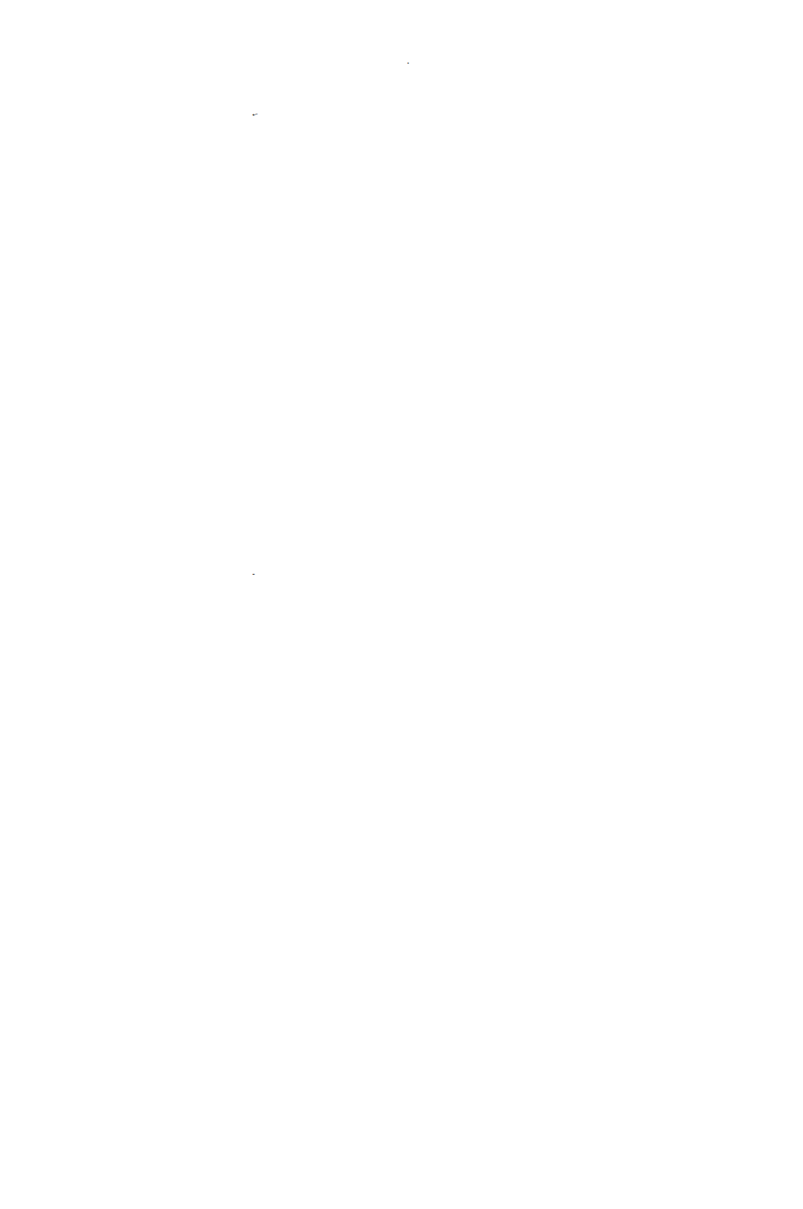. ← -